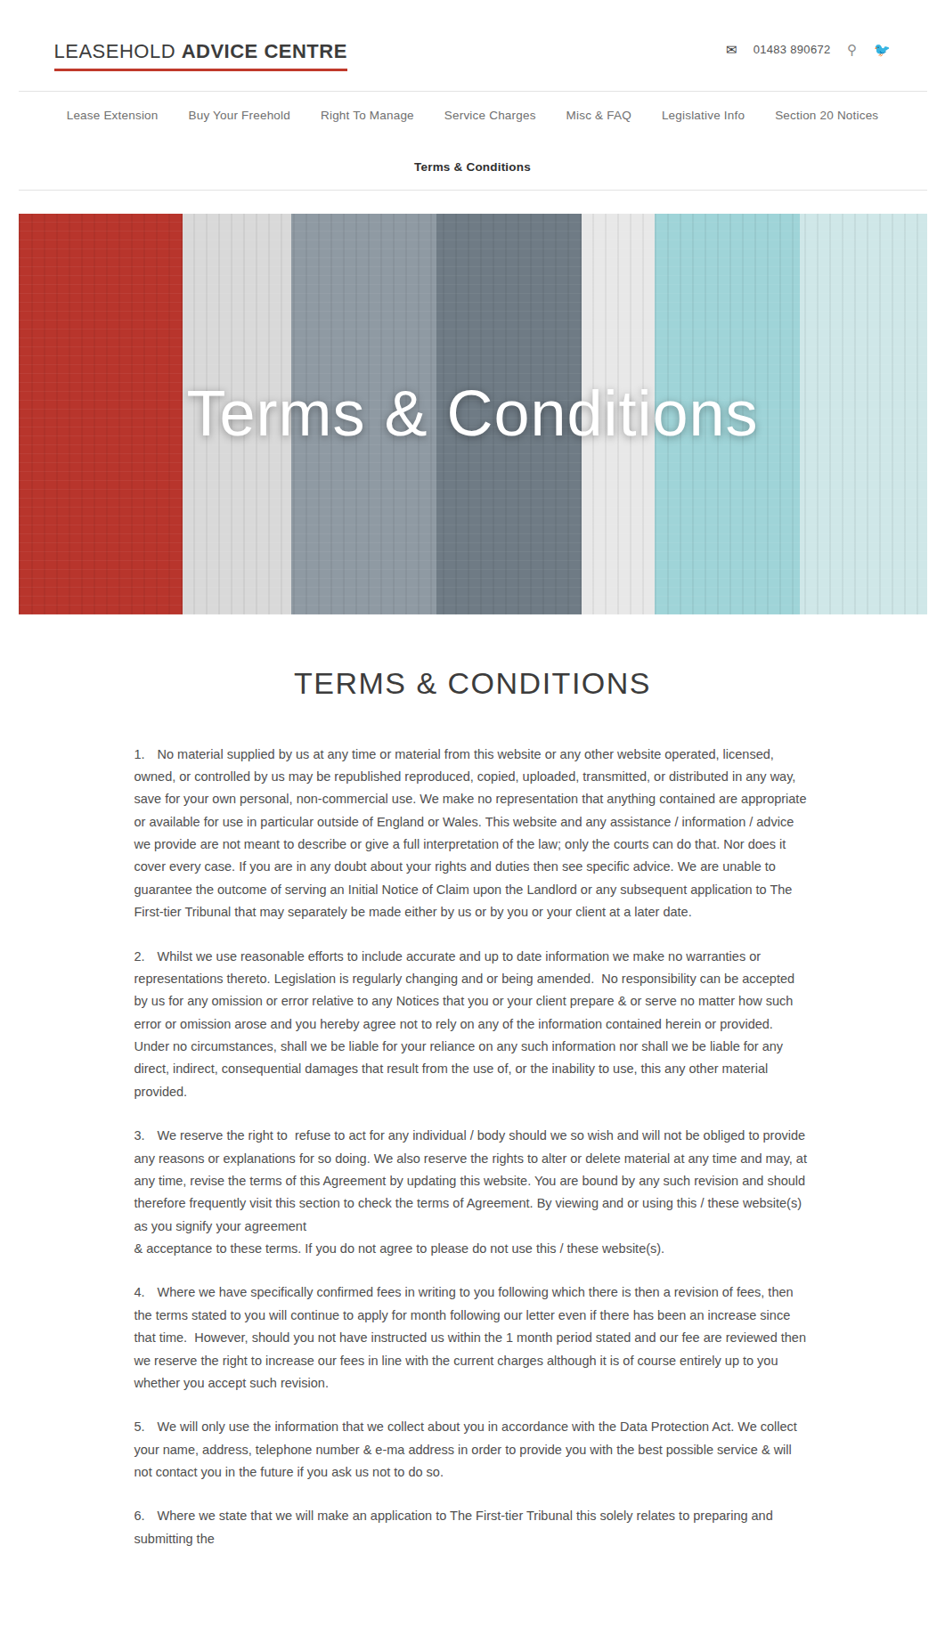LEASEHOLD ADVICE CENTRE
✉ 01483 890672 ⚲ 🐦
Lease Extension
Buy Your Freehold
Right To Manage
Service Charges
Misc & FAQ
Legislative Info
Section 20 Notices
Terms & Conditions
Terms & Conditions
TERMS & CONDITIONS
1. No material supplied by us at any time or material from this website or any other website operated, licensed, owned, or controlled by us may be republished reproduced, copied, uploaded, transmitted, or distributed in any way, save for your own personal, non-commercial use. We make no representation that anything contained are appropriate or available for use in particular outside of England or Wales. This website and any assistance / information / advice we provide are not meant to describe or give a full interpretation of the law; only the courts can do that. Nor does it cover every case. If you are in any doubt about your rights and duties then see specific advice. We are unable to guarantee the outcome of serving an Initial Notice of Claim upon the Landlord or any subsequent application to The First-tier Tribunal that may separately be made either by us or by you or your client at a later date.
2. Whilst we use reasonable efforts to include accurate and up to date information we make no warranties or representations thereto. Legislation is regularly changing and or being amended. No responsibility can be accepted by us for any omission or error relative to any Notices that you or your client prepare & or serve no matter how such error or omission arose and you hereby agree not to rely on any of the information contained herein or provided. Under no circumstances, shall we be liable for your reliance on any such information nor shall we be liable for any direct, indirect, consequential damages that result from the use of, or the inability to use, this any other material provided.
3. We reserve the right to refuse to act for any individual / body should we so wish and will not be obliged to provide any reasons or explanations for so doing. We also reserve the rights to alter or delete material at any time and may, at any time, revise the terms of this Agreement by updating this website. You are bound by any such revision and should therefore frequently visit this section to check the terms of Agreement. By viewing and or using this / these website(s) as you signify your agreement
& acceptance to these terms. If you do not agree to please do not use this / these website(s).
4. Where we have specifically confirmed fees in writing to you following which there is then a revision of fees, then the terms stated to you will continue to apply for month following our letter even if there has been an increase since that time. However, should you not have instructed us within the 1 month period stated and our fee are reviewed then we reserve the right to increase our fees in line with the current charges although it is of course entirely up to you whether you accept such revision.
5. We will only use the information that we collect about you in accordance with the Data Protection Act. We collect your name, address, telephone number & e-ma address in order to provide you with the best possible service & will not contact you in the future if you ask us not to do so.
6. Where we state that we will make an application to The First-tier Tribunal this solely relates to preparing and submitting the